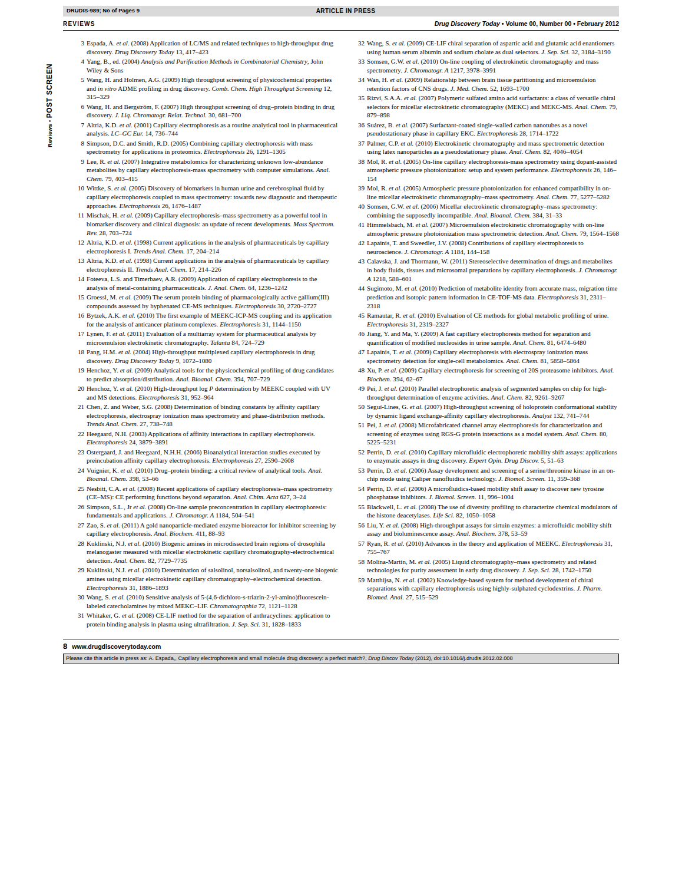DRUDIS-989; No of Pages 9
ARTICLE IN PRESS
REVIEWS
Drug Discovery Today • Volume 00, Number 00 • February 2012
Reviews • POST SCREEN
3 Espada, A. et al. (2008) Application of LC/MS and related techniques to high-throughput drug discovery. Drug Discovery Today 13, 417–423
4 Yang, B., ed. (2004) Analysis and Purification Methods in Combinatorial Chemistry, John Wiley & Sons
5 Wang, H. and Holmen, A.G. (2009) High throughput screening of physicochemical properties and in vitro ADME profiling in drug discovery. Comb. Chem. High Throughput Screening 12, 315–329
6 Wang, H. and Bergström, F. (2007) High throughput screening of drug–protein binding in drug discovery. J. Liq. Chromatogr. Relat. Technol. 30, 681–700
7 Altria, K.D. et al. (2001) Capillary electrophoresis as a routine analytical tool in pharmaceutical analysis. LC–GC Eur. 14, 736–744
8 Simpson, D.C. and Smith, R.D. (2005) Combining capillary electrophoresis with mass spectrometry for applications in proteomics. Electrophoresis 26, 1291–1305
9 Lee, R. et al. (2007) Integrative metabolomics for characterizing unknown low-abundance metabolites by capillary electrophoresis-mass spectrometry with computer simulations. Anal. Chem. 79, 403–415
10 Wittke, S. et al. (2005) Discovery of biomarkers in human urine and cerebrospinal fluid by capillary electrophoresis coupled to mass spectrometry: towards new diagnostic and therapeutic approaches. Electrophoresis 26, 1476–1487
11 Mischak, H. et al. (2009) Capillary electrophoresis–mass spectrometry as a powerful tool in biomarker discovery and clinical diagnosis: an update of recent developments. Mass Spectrom. Rev. 28, 703–724
12 Altria, K.D. et al. (1998) Current applications in the analysis of pharmaceuticals by capillary electrophoresis I. Trends Anal. Chem. 17, 204–214
13 Altria, K.D. et al. (1998) Current applications in the analysis of pharmaceuticals by capillary electrophoresis II. Trends Anal. Chem. 17, 214–226
14 Foteeva, L.S. and Timerbaev, A.R. (2009) Application of capillary electrophoresis to the analysis of metal-containing pharmaceuticals. J. Anal. Chem. 64, 1236–1242
15 Groessl, M. et al. (2009) The serum protein binding of pharmacologically active gallium(III) compounds assessed by hyphenated CE-MS techniques. Electrophoresis 30, 2720–2727
16 Bytzek, A.K. et al. (2010) The first example of MEEKC-ICP-MS coupling and its application for the analysis of anticancer platinum complexes. Electrophoresis 31, 1144–1150
17 Lynen, F. et al. (2011) Evaluation of a multiarray system for pharmaceutical analysis by microemulsion electrokinetic chromatography. Talanta 84, 724–729
18 Pang, H.M. et al. (2004) High-throughput multiplexed capillary electrophoresis in drug discovery. Drug Discovery Today 9, 1072–1080
19 Henchoz, Y. et al. (2009) Analytical tools for the physicochemical profiling of drug candidates to predict absorption/distribution. Anal. Bioanal. Chem. 394, 707–729
20 Henchoz, Y. et al. (2010) High-throughput log P determination by MEEKC coupled with UV and MS detections. Electrophoresis 31, 952–964
21 Chen, Z. and Weber, S.G. (2008) Determination of binding constants by affinity capillary electrophoresis, electrospray ionization mass spectrometry and phase-distribution methods. Trends Anal. Chem. 27, 738–748
22 Heegaard, N.H. (2003) Applications of affinity interactions in capillary electrophoresis. Electrophoresis 24, 3879–3891
23 Ostergaard, J. and Heegaard, N.H.H. (2006) Bioanalytical interaction studies executed by preincubation affinity capillary electrophoresis. Electrophoresis 27, 2590–2608
24 Vuignier, K. et al. (2010) Drug–protein binding: a critical review of analytical tools. Anal. Bioanal. Chem. 398, 53–66
25 Nesbitt, C.A. et al. (2008) Recent applications of capillary electrophoresis–mass spectrometry (CE–MS): CE performing functions beyond separation. Anal. Chim. Acta 627, 3–24
26 Simpson, S.L., Jr et al. (2008) On-line sample preconcentration in capillary electrophoresis: fundamentals and applications. J. Chromatogr. A 1184, 504–541
27 Zao, S. et al. (2011) A gold nanoparticle-mediated enzyme bioreactor for inhibitor screening by capillary electrophoresis. Anal. Biochem. 411, 88–93
28 Kuklinski, N.J. et al. (2010) Biogenic amines in microdissected brain regions of drosophila melanogaster measured with micellar electrokinetic capillary chromatography-electrochemical detection. Anal. Chem. 82, 7729–7735
29 Kuklinski, N.J. et al. (2010) Determination of salsolinol, norsalsolinol, and twenty-one biogenic amines using micellar electrokinetic capillary chromatography–electrochemical detection. Electrophoresis 31, 1886–1893
30 Wang, S. et al. (2010) Sensitive analysis of 5-(4,6-dichloro-s-triazin-2-yl-amino)fluorescein-labeled catecholamines by mixed MEKC–LIF. Chromatographia 72, 1121–1128
31 Whitaker, G. et al. (2008) CE-LIF method for the separation of anthracyclines: application to protein binding analysis in plasma using ultrafiltration. J. Sep. Sci. 31, 1828–1833
32 Wang, S. et al. (2009) CE-LIF chiral separation of aspartic acid and glutamic acid enantiomers using human serum albumin and sodium cholate as dual selectors. J. Sep. Sci. 32, 3184–3190
33 Somsen, G.W. et al. (2010) On-line coupling of electrokinetic chromatography and mass spectrometry. J. Chromatogr. A 1217, 3978–3991
34 Wan, H. et al. (2009) Relationship between brain tissue partitioning and microemulsion retention factors of CNS drugs. J. Med. Chem. 52, 1693–1700
35 Rizvi, S.A.A. et al. (2007) Polymeric sulfated amino acid surfactants: a class of versatile chiral selectors for micellar electrokinetic chromatography (MEKC) and MEKC-MS. Anal. Chem. 79, 879–898
36 Suárez, B. et al. (2007) Surfactant-coated single-walled carbon nanotubes as a novel pseudostationary phase in capillary EKC. Electrophoresis 28, 1714–1722
37 Palmer, C.P. et al. (2010) Electrokinetic chromatography and mass spectrometric detection using latex nanoparticles as a pseudostationary phase. Anal. Chem. 82, 4046–4054
38 Mol, R. et al. (2005) On-line capillary electrophoresis-mass spectrometry using dopant-assisted atmospheric pressure photoionization: setup and system performance. Electrophoresis 26, 146–154
39 Mol, R. et al. (2005) Atmospheric pressure photoionization for enhanced compatibility in on-line micellar electrokinetic chromatography–mass spectrometry. Anal. Chem. 77, 5277–5282
40 Somsen, G.W. et al. (2006) Micellar electrokinetic chromatography–mass spectrometry: combining the supposedly incompatible. Anal. Bioanal. Chem. 384, 31–33
41 Himmelsbach, M. et al. (2007) Microemulsion electrokinetic chromatography with on-line atmospheric pressure photoionization mass spectrometric detection. Anal. Chem. 79, 1564–1568
42 Lapainis, T. and Sweedler, J.V. (2008) Contributions of capillary electrophoresis to neuroscience. J. Chromatogr. A 1184, 144–158
43 Calavska, J. and Thormann, W. (2011) Stereoselective determination of drugs and metabolites in body fluids, tissues and microsomal preparations by capillary electrophoresis. J. Chromatogr. A 1218, 588–601
44 Sugimoto, M. et al. (2010) Prediction of metabolite identity from accurate mass, migration time prediction and isotopic pattern information in CE-TOF-MS data. Electrophoresis 31, 2311–2318
45 Ramautar, R. et al. (2010) Evaluation of CE methods for global metabolic profiling of urine. Electrophoresis 31, 2319–2327
46 Jiang, Y. and Ma, Y. (2009) A fast capillary electrophoresis method for separation and quantification of modified nucleosides in urine sample. Anal. Chem. 81, 6474–6480
47 Lapainis, T. et al. (2009) Capillary electrophoresis with electrospray ionization mass spectrometry detection for single-cell metabolomics. Anal. Chem. 81, 5858–5864
48 Xu, P. et al. (2009) Capillary electrophoresis for screening of 20S proteasome inhibitors. Anal. Biochem. 394, 62–67
49 Pei, J. et al. (2010) Parallel electrophoretic analysis of segmented samples on chip for high-throughput determination of enzyme activities. Anal. Chem. 82, 9261–9267
50 Seguí-Lines, G. et al. (2007) High-throughput screening of holoprotein conformational stability by dynamic ligand exchange-affinity capillary electrophoresis. Analyst 132, 741–744
51 Pei, J. et al. (2008) Microfabricated channel array electrophoresis for characterization and screening of enzymes using RGS-G protein interactions as a model system. Anal. Chem. 80, 5225–5231
52 Perrin, D. et al. (2010) Capillary microfluidic electrophoretic mobility shift assays: applications to enzymatic assays in drug discovery. Expert Opin. Drug Discov. 5, 51–63
53 Perrin, D. et al. (2006) Assay development and screening of a serine/threonine kinase in an on-chip mode using Caliper nanofluidics technology. J. Biomol. Screen. 11, 359–368
54 Perrin, D. et al. (2006) A microfluidics-based mobility shift assay to discover new tyrosine phosphatase inhibitors. J. Biomol. Screen. 11, 996–1004
55 Blackwell, L. et al. (2008) The use of diversity profiling to characterize chemical modulators of the histone deacetylases. Life Sci. 82, 1050–1058
56 Liu, Y. et al. (2008) High-throughput assays for sirtuin enzymes: a microfluidic mobility shift assay and bioluminescence assay. Anal. Biochem. 378, 53–59
57 Ryan, R. et al. (2010) Advances in the theory and application of MEEKC. Electrophoresis 31, 755–767
58 Molina-Martin, M. et al. (2005) Liquid chromatography–mass spectrometry and related technologies for purity assessment in early drug discovery. J. Sep. Sci. 28, 1742–1750
59 Matthijsa, N. et al. (2002) Knowledge-based system for method development of chiral separations with capillary electrophoresis using highly-sulphated cyclodextrins. J. Pharm. Biomed. Anal. 27, 515–529
8 www.drugdiscoverytoday.com
Please cite this article in press as: A. Espada,, Capillary electrophoresis and small molecule drug discovery: a perfect match?, Drug Discov Today (2012), doi:10.1016/j.drudis.2012.02.008